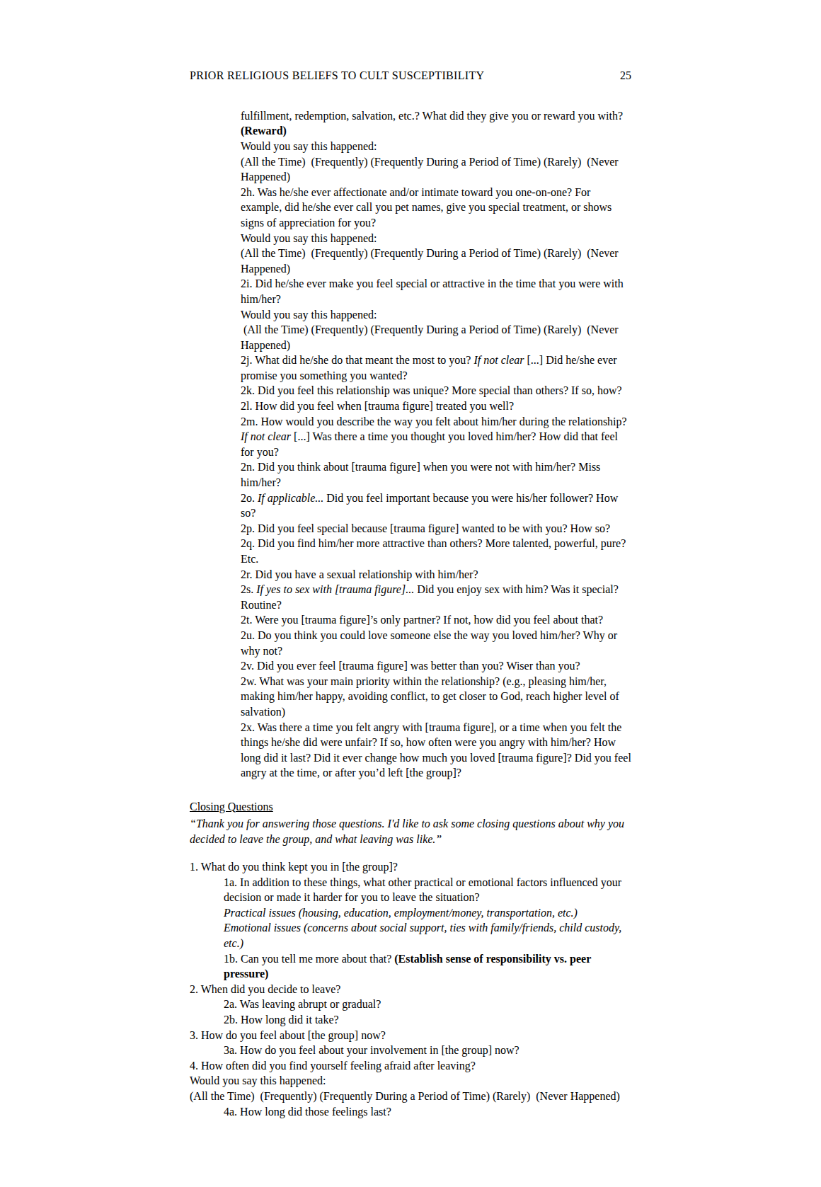PRIOR RELIGIOUS BELIEFS TO CULT SUSCEPTIBILITY 25
fulfillment, redemption, salvation, etc.? What did they give you or reward you with? (Reward)
Would you say this happened:
(All the Time) (Frequently) (Frequently During a Period of Time) (Rarely) (Never Happened)
2h. Was he/she ever affectionate and/or intimate toward you one-on-one? For example, did he/she ever call you pet names, give you special treatment, or shows signs of appreciation for you?
Would you say this happened:
(All the Time) (Frequently) (Frequently During a Period of Time) (Rarely) (Never Happened)
2i. Did he/she ever make you feel special or attractive in the time that you were with him/her?
Would you say this happened:
(All the Time) (Frequently) (Frequently During a Period of Time) (Rarely) (Never Happened)
2j. What did he/she do that meant the most to you? If not clear [...] Did he/she ever promise you something you wanted?
2k. Did you feel this relationship was unique? More special than others? If so, how?
2l. How did you feel when [trauma figure] treated you well?
2m. How would you describe the way you felt about him/her during the relationship?
If not clear [...] Was there a time you thought you loved him/her? How did that feel for you?
2n. Did you think about [trauma figure] when you were not with him/her? Miss him/her?
2o. If applicable... Did you feel important because you were his/her follower? How so?
2p. Did you feel special because [trauma figure] wanted to be with you? How so?
2q. Did you find him/her more attractive than others? More talented, powerful, pure? Etc.
2r. Did you have a sexual relationship with him/her?
2s. If yes to sex with [trauma figure]... Did you enjoy sex with him? Was it special? Routine?
2t. Were you [trauma figure]’s only partner? If not, how did you feel about that?
2u. Do you think you could love someone else the way you loved him/her? Why or why not?
2v. Did you ever feel [trauma figure] was better than you? Wiser than you?
2w. What was your main priority within the relationship? (e.g., pleasing him/her, making him/her happy, avoiding conflict, to get closer to God, reach higher level of salvation)
2x. Was there a time you felt angry with [trauma figure], or a time when you felt the things he/she did were unfair? If so, how often were you angry with him/her? How long did it last? Did it ever change how much you loved [trauma figure]? Did you feel angry at the time, or after you’d left [the group]?
Closing Questions
“Thank you for answering those questions. I'd like to ask some closing questions about why you decided to leave the group, and what leaving was like.”
1. What do you think kept you in [the group]?
1a. In addition to these things, what other practical or emotional factors influenced your decision or made it harder for you to leave the situation?
Practical issues (housing, education, employment/money, transportation, etc.)
Emotional issues (concerns about social support, ties with family/friends, child custody, etc.)
1b. Can you tell me more about that? (Establish sense of responsibility vs. peer pressure)
2. When did you decide to leave?
2a. Was leaving abrupt or gradual?
2b. How long did it take?
3. How do you feel about [the group] now?
3a. How do you feel about your involvement in [the group] now?
4. How often did you find yourself feeling afraid after leaving?
Would you say this happened:
(All the Time) (Frequently) (Frequently During a Period of Time) (Rarely) (Never Happened)
4a. How long did those feelings last?